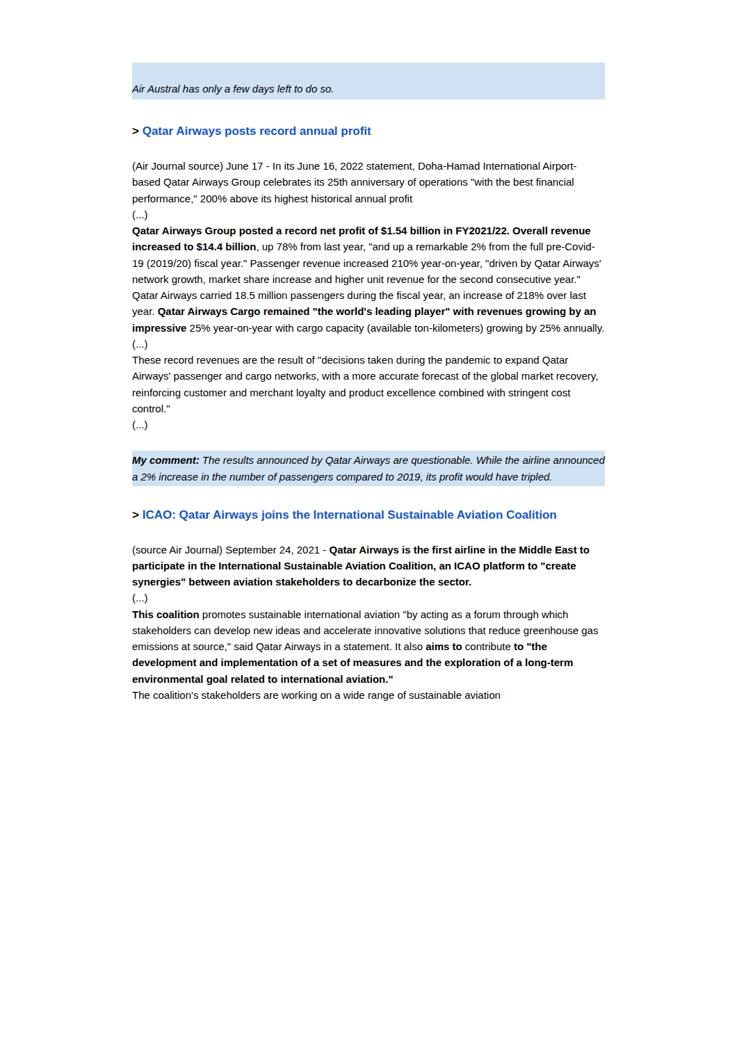Air Austral has only a few days left to do so.
> Qatar Airways posts record annual profit
(Air Journal source) June 17 - In its June 16, 2022 statement, Doha-Hamad International Airport-based Qatar Airways Group celebrates its 25th anniversary of operations "with the best financial performance," 200% above its highest historical annual profit
(...)
Qatar Airways Group posted a record net profit of $1.54 billion in FY2021/22. Overall revenue increased to $14.4 billion, up 78% from last year, "and up a remarkable 2% from the full pre-Covid-19 (2019/20) fiscal year." Passenger revenue increased 210% year-on-year, "driven by Qatar Airways' network growth, market share increase and higher unit revenue for the second consecutive year."
Qatar Airways carried 18.5 million passengers during the fiscal year, an increase of 218% over last year. Qatar Airways Cargo remained "the world's leading player" with revenues growing by an impressive 25% year-on-year with cargo capacity (available ton-kilometers) growing by 25% annually.
(...)
These record revenues are the result of "decisions taken during the pandemic to expand Qatar Airways' passenger and cargo networks, with a more accurate forecast of the global market recovery, reinforcing customer and merchant loyalty and product excellence combined with stringent cost control."
(...)
My comment: The results announced by Qatar Airways are questionable. While the airline announced a 2% increase in the number of passengers compared to 2019, its profit would have tripled.
> ICAO: Qatar Airways joins the International Sustainable Aviation Coalition
(source Air Journal) September 24, 2021 - Qatar Airways is the first airline in the Middle East to participate in the International Sustainable Aviation Coalition, an ICAO platform to "create synergies" between aviation stakeholders to decarbonize the sector.
(...)
This coalition promotes sustainable international aviation "by acting as a forum through which stakeholders can develop new ideas and accelerate innovative solutions that reduce greenhouse gas emissions at source," said Qatar Airways in a statement. It also aims to contribute to "the development and implementation of a set of measures and the exploration of a long-term environmental goal related to international aviation."
The coalition's stakeholders are working on a wide range of sustainable aviation